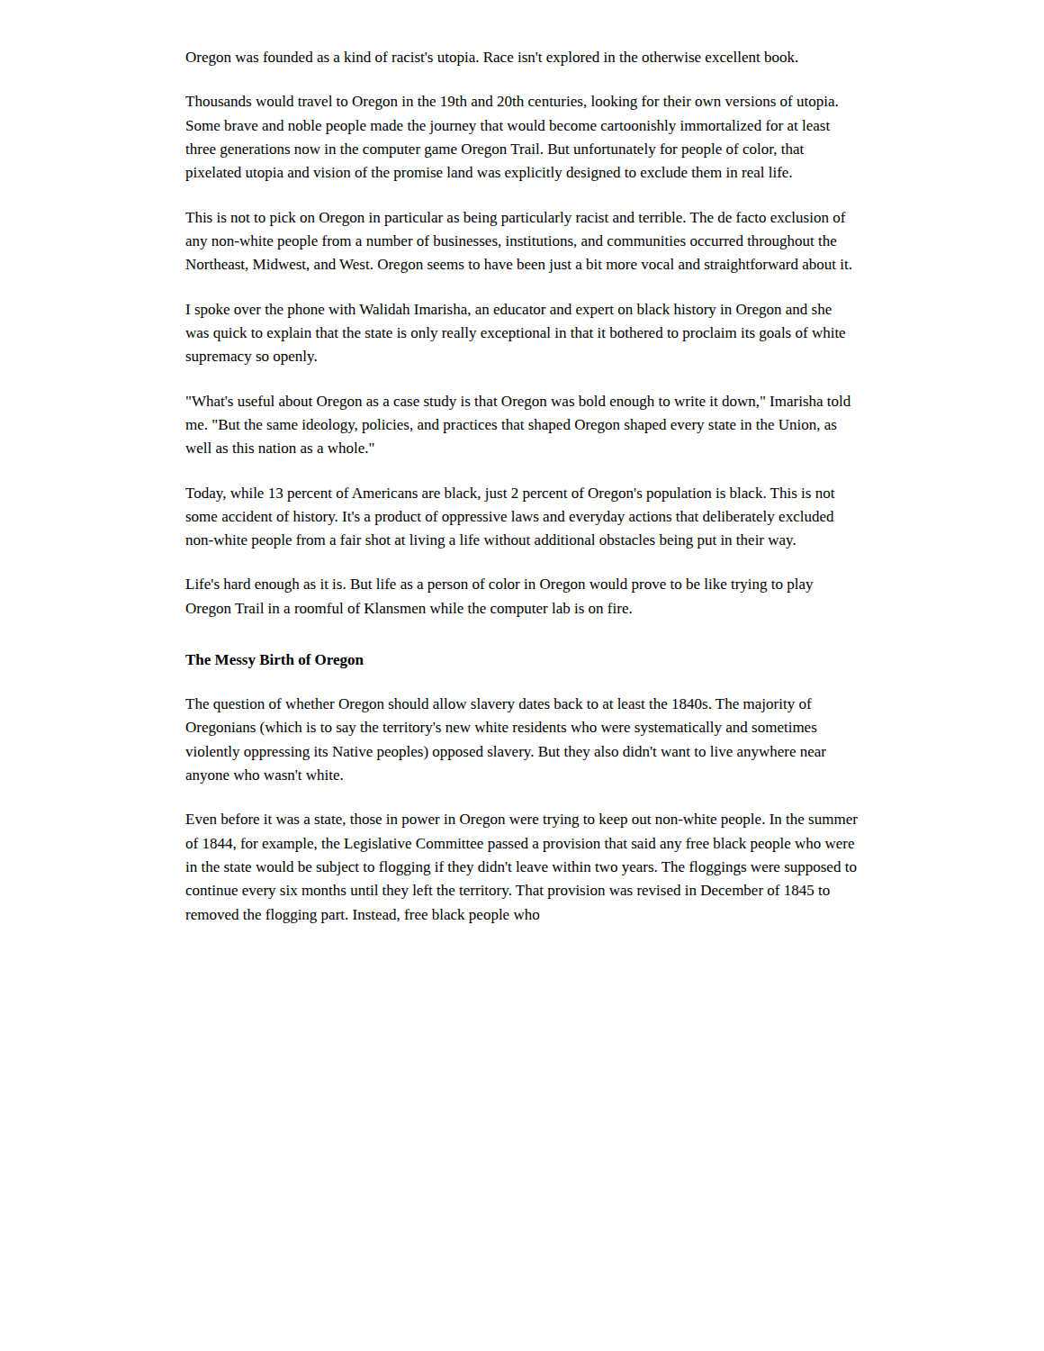Oregon was founded as a kind of racist's utopia. Race isn't explored in the otherwise excellent book.
Thousands would travel to Oregon in the 19th and 20th centuries, looking for their own versions of utopia. Some brave and noble people made the journey that would become cartoonishly immortalized for at least three generations now in the computer game Oregon Trail. But unfortunately for people of color, that pixelated utopia and vision of the promise land was explicitly designed to exclude them in real life.
This is not to pick on Oregon in particular as being particularly racist and terrible. The de facto exclusion of any non-white people from a number of businesses, institutions, and communities occurred throughout the Northeast, Midwest, and West. Oregon seems to have been just a bit more vocal and straightforward about it.
I spoke over the phone with Walidah Imarisha, an educator and expert on black history in Oregon and she was quick to explain that the state is only really exceptional in that it bothered to proclaim its goals of white supremacy so openly.
"What's useful about Oregon as a case study is that Oregon was bold enough to write it down," Imarisha told me. "But the same ideology, policies, and practices that shaped Oregon shaped every state in the Union, as well as this nation as a whole."
Today, while 13 percent of Americans are black, just 2 percent of Oregon's population is black. This is not some accident of history. It's a product of oppressive laws and everyday actions that deliberately excluded non-white people from a fair shot at living a life without additional obstacles being put in their way.
Life's hard enough as it is. But life as a person of color in Oregon would prove to be like trying to play Oregon Trail in a roomful of Klansmen while the computer lab is on fire.
The Messy Birth of Oregon
The question of whether Oregon should allow slavery dates back to at least the 1840s. The majority of Oregonians (which is to say the territory's new white residents who were systematically and sometimes violently oppressing its Native peoples) opposed slavery. But they also didn't want to live anywhere near anyone who wasn't white.
Even before it was a state, those in power in Oregon were trying to keep out non-white people. In the summer of 1844, for example, the Legislative Committee passed a provision that said any free black people who were in the state would be subject to flogging if they didn't leave within two years. The floggings were supposed to continue every six months until they left the territory. That provision was revised in December of 1845 to removed the flogging part. Instead, free black people who